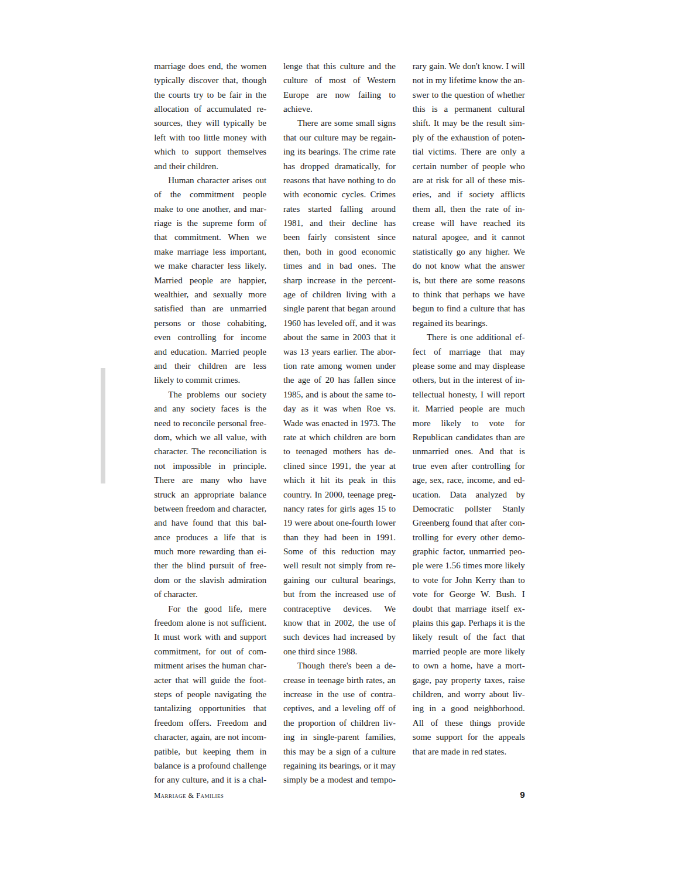marriage does end, the women typically discover that, though the courts try to be fair in the allocation of accumulated resources, they will typically be left with too little money with which to support themselves and their children.
Human character arises out of the commitment people make to one another, and marriage is the supreme form of that commitment. When we make marriage less important, we make character less likely. Married people are happier, wealthier, and sexually more satisfied than are unmarried persons or those cohabiting, even controlling for income and education. Married people and their children are less likely to commit crimes.
The problems our society and any society faces is the need to reconcile personal freedom, which we all value, with character. The reconciliation is not impossible in principle. There are many who have struck an appropriate balance between freedom and character, and have found that this balance produces a life that is much more rewarding than either the blind pursuit of freedom or the slavish admiration of character.
For the good life, mere freedom alone is not sufficient. It must work with and support commitment, for out of commitment arises the human character that will guide the footsteps of people navigating the tantalizing opportunities that freedom offers. Freedom and character, again, are not incompatible, but keeping them in balance is a profound challenge for any culture, and it is a challenge that this culture and the culture of most of Western Europe are now failing to achieve.
There are some small signs that our culture may be regaining its bearings. The crime rate has dropped dramatically, for reasons that have nothing to do with economic cycles. Crimes rates started falling around 1981, and their decline has been fairly consistent since then, both in good economic times and in bad ones. The sharp increase in the percentage of children living with a single parent that began around 1960 has leveled off, and it was about the same in 2003 that it was 13 years earlier. The abortion rate among women under the age of 20 has fallen since 1985, and is about the same today as it was when Roe vs. Wade was enacted in 1973. The rate at which children are born to teenaged mothers has declined since 1991, the year at which it hit its peak in this country. In 2000, teenage pregnancy rates for girls ages 15 to 19 were about one-fourth lower than they had been in 1991. Some of this reduction may well result not simply from regaining our cultural bearings, but from the increased use of contraceptive devices. We know that in 2002, the use of such devices had increased by one third since 1988.
Though there's been a decrease in teenage birth rates, an increase in the use of contraceptives, and a leveling off of the proportion of children living in single-parent families, this may be a sign of a culture regaining its bearings, or it may simply be a modest and temporary gain. We don't know. I will not in my lifetime know the answer to the question of whether this is a permanent cultural shift. It may be the result simply of the exhaustion of potential victims. There are only a certain number of people who are at risk for all of these miseries, and if society afflicts them all, then the rate of increase will have reached its natural apogee, and it cannot statistically go any higher. We do not know what the answer is, but there are some reasons to think that perhaps we have begun to find a culture that has regained its bearings.
There is one additional effect of marriage that may please some and may displease others, but in the interest of intellectual honesty, I will report it. Married people are much more likely to vote for Republican candidates than are unmarried ones. And that is true even after controlling for age, sex, race, income, and education. Data analyzed by Democratic pollster Stanly Greenberg found that after controlling for every other demographic factor, unmarried people were 1.56 times more likely to vote for John Kerry than to vote for George W. Bush. I doubt that marriage itself explains this gap. Perhaps it is the likely result of the fact that married people are more likely to own a home, have a mortgage, pay property taxes, raise children, and worry about living in a good neighborhood. All of these things provide some support for the appeals that are made in red states.
Marriage & Families 9